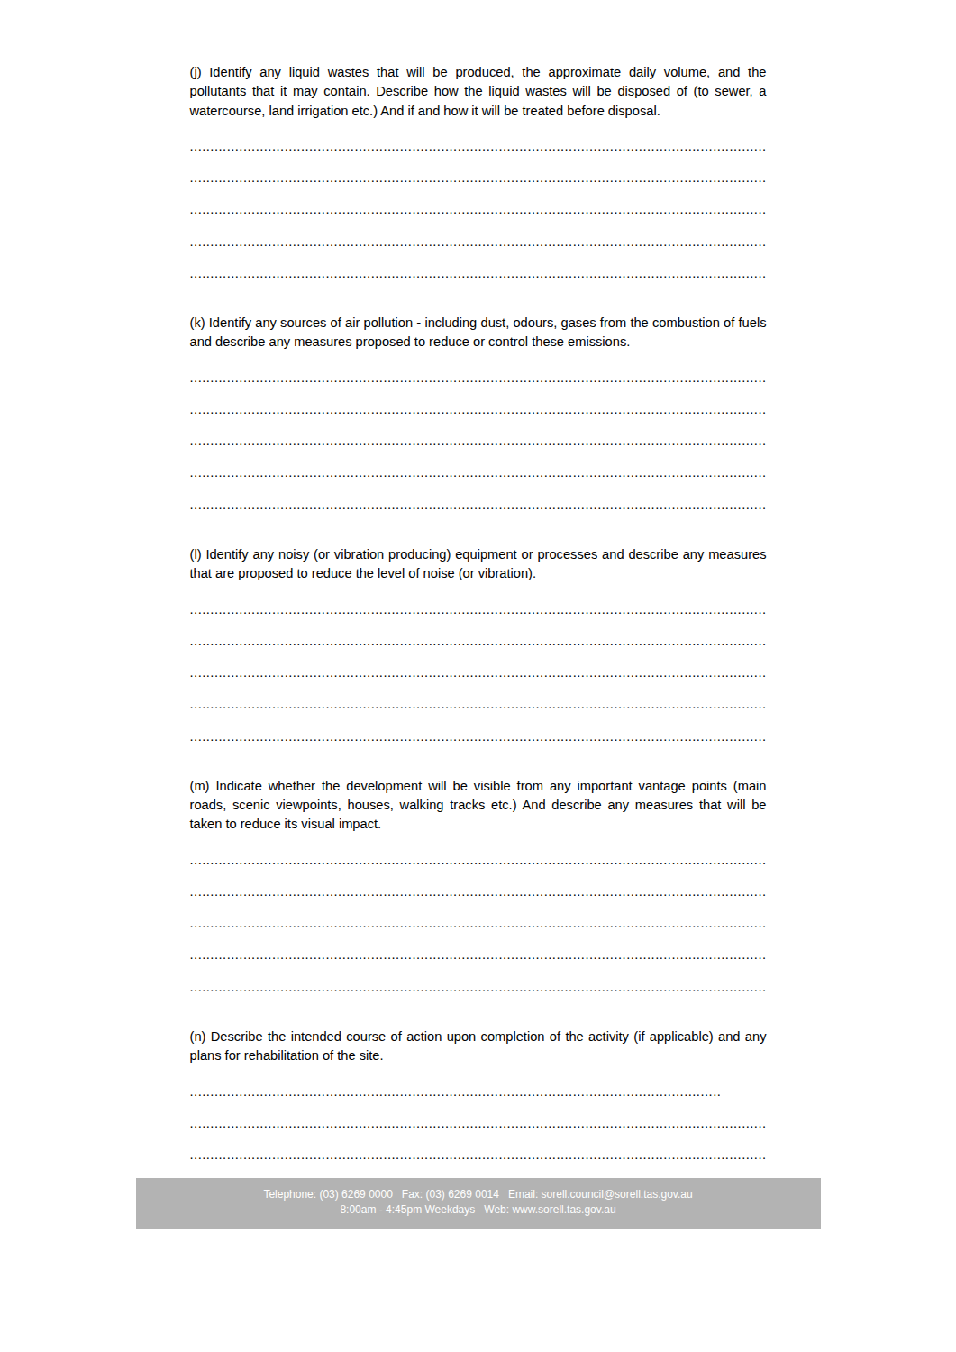(j) Identify any liquid wastes that will be produced, the approximate daily volume, and the pollutants that it may contain. Describe how the liquid wastes will be disposed of (to sewer, a watercourse, land irrigation etc.) And if and how it will be treated before disposal.
............................................................................................................................................................. ............................................................................................................................................................. ............................................................................................................................................................. ............................................................................................................................................................. .............................................................................................................................................................
(k) Identify any sources of air pollution - including dust, odours, gases from the combustion of fuels and describe any measures proposed to reduce or control these emissions.
............................................................................................................................................................. ............................................................................................................................................................. ............................................................................................................................................................. ............................................................................................................................................................. .............................................................................................................................................................
(l) Identify any noisy (or vibration producing) equipment or processes and describe any measures that are proposed to reduce the level of noise (or vibration).
............................................................................................................................................................. ............................................................................................................................................................. ............................................................................................................................................................. ............................................................................................................................................................. .............................................................................................................................................................
(m) Indicate whether the development will be visible from any important vantage points (main roads, scenic viewpoints, houses, walking tracks etc.) And describe any measures that will be taken to reduce its visual impact.
............................................................................................................................................................. ............................................................................................................................................................. ............................................................................................................................................................. ............................................................................................................................................................. .............................................................................................................................................................
(n) Describe the intended course of action upon completion of the activity (if applicable) and any plans for rehabilitation of the site.
..................................................................................................................................................... ............................................................................................................................................................. ............................................................................................................................................................. ............................................................................................................................................................. .............................................................................................................................................................
Telephone: (03) 6269 0000 Fax: (03) 6269 0014 Email: sorell.council@sorell.tas.gov.au
8:00am - 4:45pm Weekdays Web: www.sorell.tas.gov.au